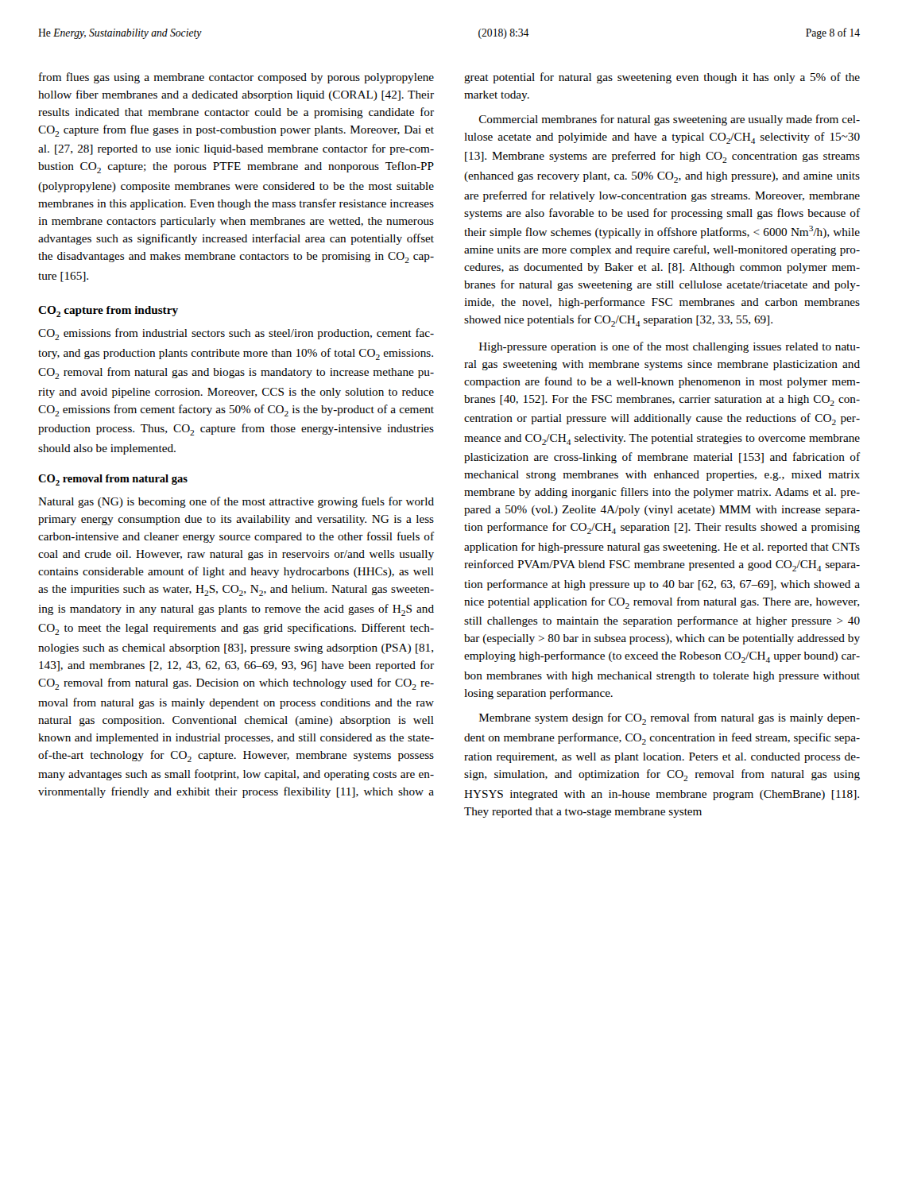He Energy, Sustainability and Society (2018) 8:34 Page 8 of 14
from flues gas using a membrane contactor composed by porous polypropylene hollow fiber membranes and a dedicated absorption liquid (CORAL) [42]. Their results indicated that membrane contactor could be a promising candidate for CO2 capture from flue gases in post-combustion power plants. Moreover, Dai et al. [27, 28] reported to use ionic liquid-based membrane contactor for pre-combustion CO2 capture; the porous PTFE membrane and nonporous Teflon-PP (polypropylene) composite membranes were considered to be the most suitable membranes in this application. Even though the mass transfer resistance increases in membrane contactors particularly when membranes are wetted, the numerous advantages such as significantly increased interfacial area can potentially offset the disadvantages and makes membrane contactors to be promising in CO2 capture [165].
CO2 capture from industry
CO2 emissions from industrial sectors such as steel/iron production, cement factory, and gas production plants contribute more than 10% of total CO2 emissions. CO2 removal from natural gas and biogas is mandatory to increase methane purity and avoid pipeline corrosion. Moreover, CCS is the only solution to reduce CO2 emissions from cement factory as 50% of CO2 is the by-product of a cement production process. Thus, CO2 capture from those energy-intensive industries should also be implemented.
CO2 removal from natural gas
Natural gas (NG) is becoming one of the most attractive growing fuels for world primary energy consumption due to its availability and versatility. NG is a less carbon-intensive and cleaner energy source compared to the other fossil fuels of coal and crude oil. However, raw natural gas in reservoirs or/and wells usually contains considerable amount of light and heavy hydrocarbons (HHCs), as well as the impurities such as water, H2S, CO2, N2, and helium. Natural gas sweetening is mandatory in any natural gas plants to remove the acid gases of H2S and CO2 to meet the legal requirements and gas grid specifications. Different technologies such as chemical absorption [83], pressure swing adsorption (PSA) [81, 143], and membranes [2, 12, 43, 62, 63, 66–69, 93, 96] have been reported for CO2 removal from natural gas. Decision on which technology used for CO2 removal from natural gas is mainly dependent on process conditions and the raw natural gas composition. Conventional chemical (amine) absorption is well known and implemented in industrial processes, and still considered as the state-of-the-art technology for CO2 capture. However, membrane systems possess many advantages such as small footprint, low capital, and operating costs are environmentally friendly and exhibit their process flexibility [11], which show a great potential for natural gas sweetening even though it has only a 5% of the market today.
Commercial membranes for natural gas sweetening are usually made from cellulose acetate and polyimide and have a typical CO2/CH4 selectivity of 15~30 [13]. Membrane systems are preferred for high CO2 concentration gas streams (enhanced gas recovery plant, ca. 50% CO2, and high pressure), and amine units are preferred for relatively low-concentration gas streams. Moreover, membrane systems are also favorable to be used for processing small gas flows because of their simple flow schemes (typically in offshore platforms, < 6000 Nm3/h), while amine units are more complex and require careful, well-monitored operating procedures, as documented by Baker et al. [8]. Although common polymer membranes for natural gas sweetening are still cellulose acetate/triacetate and polyimide, the novel, high-performance FSC membranes and carbon membranes showed nice potentials for CO2/CH4 separation [32, 33, 55, 69].
High-pressure operation is one of the most challenging issues related to natural gas sweetening with membrane systems since membrane plasticization and compaction are found to be a well-known phenomenon in most polymer membranes [40, 152]. For the FSC membranes, carrier saturation at a high CO2 concentration or partial pressure will additionally cause the reductions of CO2 permeance and CO2/CH4 selectivity. The potential strategies to overcome membrane plasticization are cross-linking of membrane material [153] and fabrication of mechanical strong membranes with enhanced properties, e.g., mixed matrix membrane by adding inorganic fillers into the polymer matrix. Adams et al. prepared a 50% (vol.) Zeolite 4A/poly (vinyl acetate) MMM with increase separation performance for CO2/CH4 separation [2]. Their results showed a promising application for high-pressure natural gas sweetening. He et al. reported that CNTs reinforced PVAm/PVA blend FSC membrane presented a good CO2/CH4 separation performance at high pressure up to 40 bar [62, 63, 67–69], which showed a nice potential application for CO2 removal from natural gas. There are, however, still challenges to maintain the separation performance at higher pressure > 40 bar (especially > 80 bar in subsea process), which can be potentially addressed by employing high-performance (to exceed the Robeson CO2/CH4 upper bound) carbon membranes with high mechanical strength to tolerate high pressure without losing separation performance.
Membrane system design for CO2 removal from natural gas is mainly dependent on membrane performance, CO2 concentration in feed stream, specific separation requirement, as well as plant location. Peters et al. conducted process design, simulation, and optimization for CO2 removal from natural gas using HYSYS integrated with an in-house membrane program (ChemBrane) [118]. They reported that a two-stage membrane system